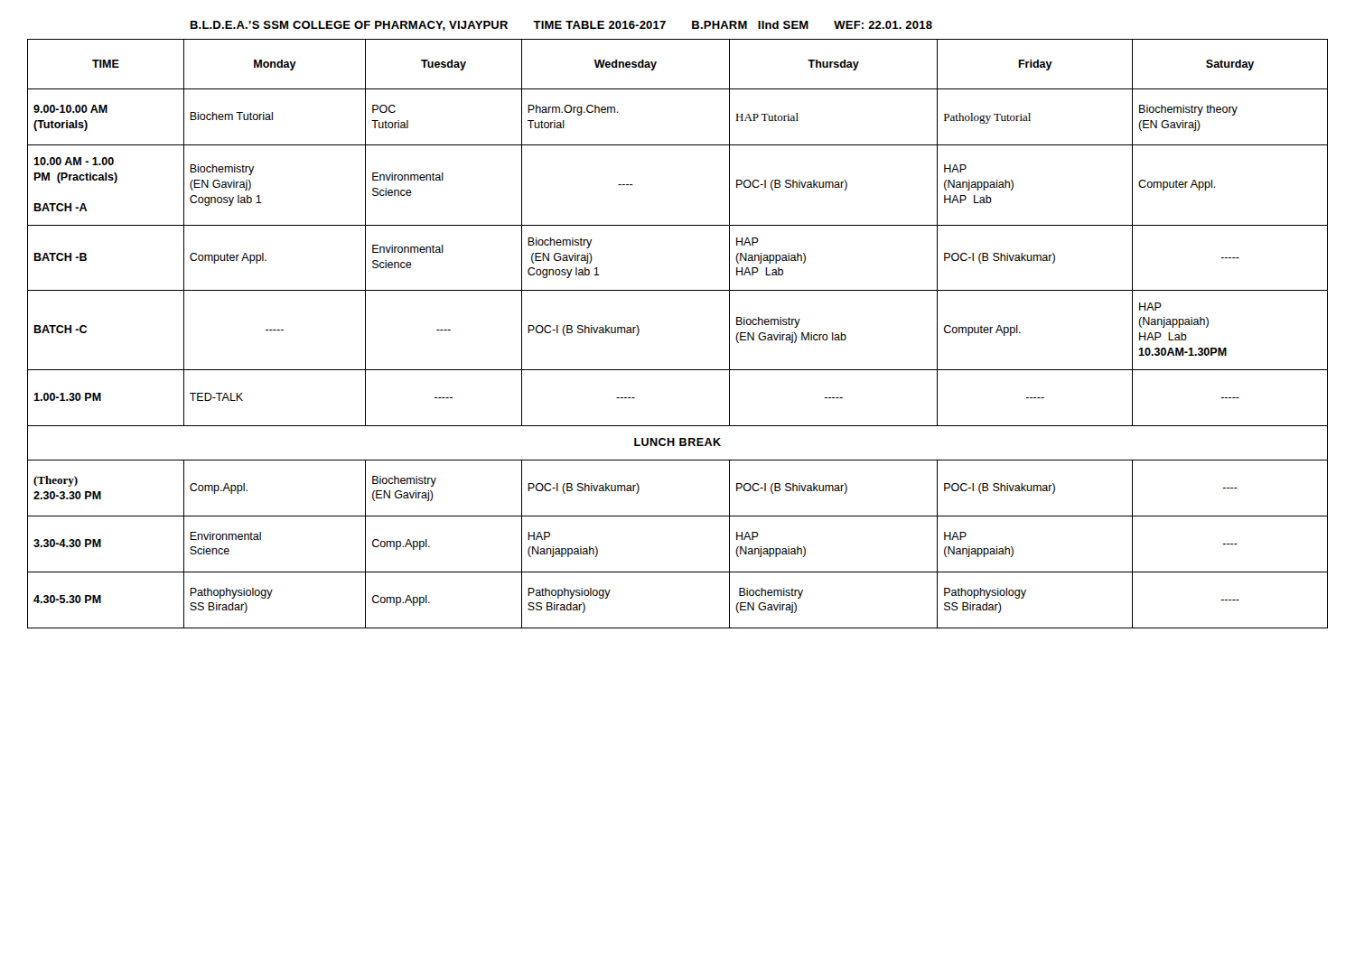B.L.D.E.A.’S SSM COLLEGE OF PHARMACY, VIJAYPUR TIME TABLE 2016-2017 B.PHARM IInd SEM WEF: 22.01. 2018
| TIME | Monday | Tuesday | Wednesday | Thursday | Friday | Saturday |
| --- | --- | --- | --- | --- | --- | --- |
| 9.00-10.00 AM (Tutorials) | Biochem Tutorial | POC Tutorial | Pharm.Org.Chem. Tutorial | HAP Tutorial | Pathology Tutorial | Biochemistry theory (EN Gaviraj) |
| 10.00 AM - 1.00 PM (Practicals) BATCH -A | Biochemistry (EN Gaviraj) Cognosy lab 1 | Environmental Science | ---- | POC-I (B Shivakumar) | HAP (Nanjappaiah) HAP Lab | Computer Appl. |
| BATCH -B | Computer Appl. | Environmental Science | Biochemistry (EN Gaviraj) Cognosy lab 1 | HAP (Nanjappaiah) HAP Lab | POC-I (B Shivakumar) | ----- |
| BATCH -C | ----- | ---- | POC-I (B Shivakumar) | Biochemistry (EN Gaviraj) Micro lab | Computer Appl. | HAP (Nanjappaiah) HAP Lab 10.30AM-1.30PM |
| 1.00-1.30 PM | TED-TALK | ----- | ----- | ----- | ----- | ----- |
| LUNCH BREAK |
| (Theory) 2.30-3.30 PM | Comp.Appl. | Biochemistry (EN Gaviraj) | POC-I (B Shivakumar) | POC-I (B Shivakumar) | POC-I (B Shivakumar) | ---- |
| 3.30-4.30 PM | Environmental Science | Comp.Appl. | HAP (Nanjappaiah) | HAP (Nanjappaiah) | HAP (Nanjappaiah) | ---- |
| 4.30-5.30 PM | Pathophysiology SS Biradar) | Comp.Appl. | Pathophysiology SS Biradar) | Biochemistry (EN Gaviraj) | Pathophysiology SS Biradar) | ----- |